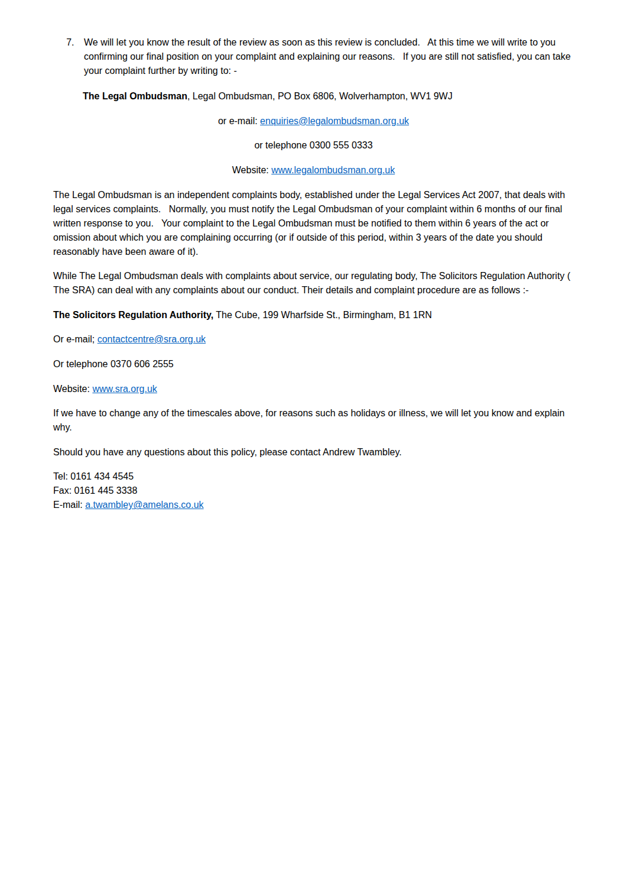We will let you know the result of the review as soon as this review is concluded. At this time we will write to you confirming our final position on your complaint and explaining our reasons. If you are still not satisfied, you can take your complaint further by writing to: -
The Legal Ombudsman, Legal Ombudsman, PO Box 6806, Wolverhampton, WV1 9WJ
or e-mail: enquiries@legalombudsman.org.uk
or telephone 0300 555 0333
Website: www.legalombudsman.org.uk
The Legal Ombudsman is an independent complaints body, established under the Legal Services Act 2007, that deals with legal services complaints. Normally, you must notify the Legal Ombudsman of your complaint within 6 months of our final written response to you. Your complaint to the Legal Ombudsman must be notified to them within 6 years of the act or omission about which you are complaining occurring (or if outside of this period, within 3 years of the date you should reasonably have been aware of it).
While The Legal Ombudsman deals with complaints about service, our regulating body, The Solicitors Regulation Authority ( The SRA) can deal with any complaints about our conduct. Their details and complaint procedure are as follows :-
The Solicitors Regulation Authority, The Cube, 199 Wharfside St., Birmingham, B1 1RN
Or e-mail; contactcentre@sra.org.uk
Or telephone 0370 606 2555
Website: www.sra.org.uk
If we have to change any of the timescales above, for reasons such as holidays or illness, we will let you know and explain why.
Should you have any questions about this policy, please contact Andrew Twambley.
Tel: 0161 434 4545
Fax: 0161 445 3338
E-mail: a.twambley@amelans.co.uk